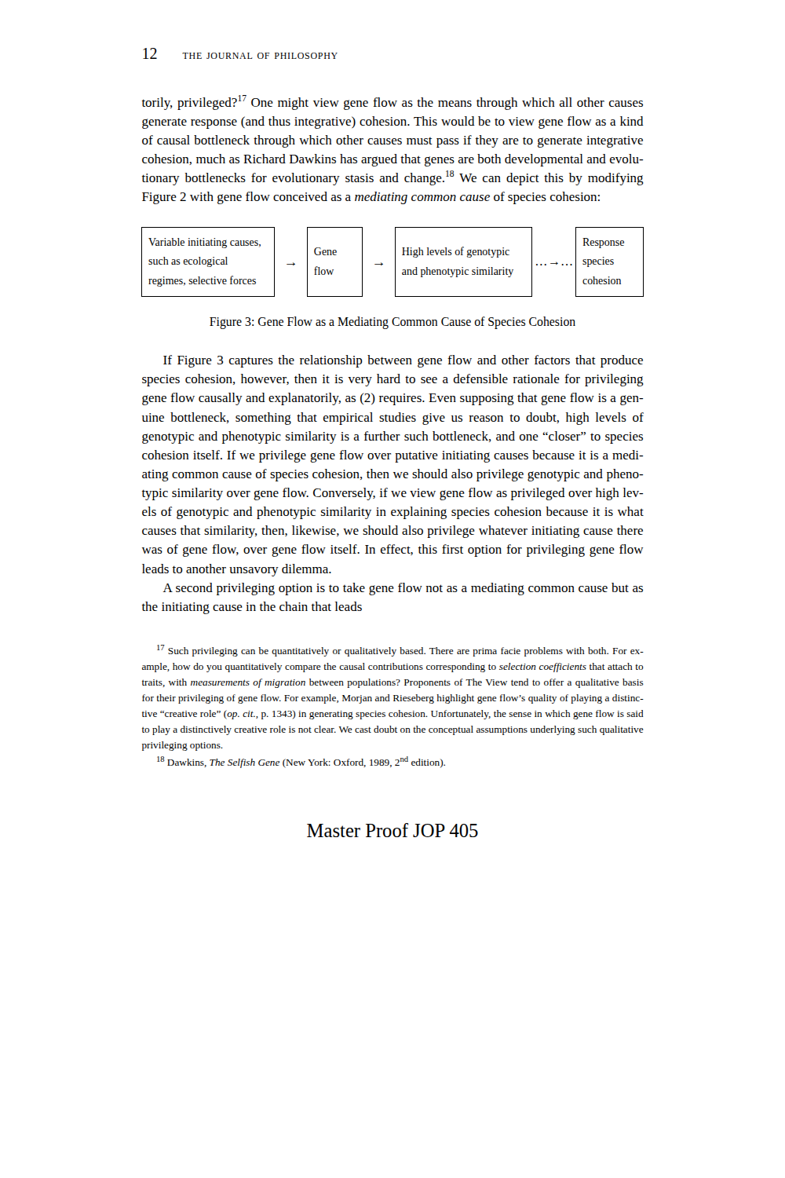12 the journal of philosophy
torily, privileged?17 One might view gene flow as the means through which all other causes generate response (and thus integrative) cohesion. This would be to view gene flow as a kind of causal bottleneck through which other causes must pass if they are to generate integrative cohesion, much as Richard Dawkins has argued that genes are both developmental and evolutionary bottlenecks for evolutionary stasis and change.18 We can depict this by modifying Figure 2 with gene flow conceived as a mediating common cause of species cohesion:
Variable initiating causes,
such as ecological
regimes, selective forces
→
Gene
flow
→
High levels of genotypic
and phenotypic similarity
…→…
Response
species
cohesion
Figure 3: Gene Flow as a Mediating Common Cause of Species Cohesion
If Figure 3 captures the relationship between gene flow and other factors that produce species cohesion, however, then it is very hard to see a defensible rationale for privileging gene flow causally and explanatorily, as (2) requires. Even supposing that gene flow is a genuine bottleneck, something that empirical studies give us reason to doubt, high levels of genotypic and phenotypic similarity is a further such bottleneck, and one “closer” to species cohesion itself. If we privilege gene flow over putative initiating causes because it is a mediating common cause of species cohesion, then we should also privilege genotypic and phenotypic similarity over gene flow. Conversely, if we view gene flow as privileged over high levels of genotypic and phenotypic similarity in explaining species cohesion because it is what causes that similarity, then, likewise, we should also privilege whatever initiating cause there was of gene flow, over gene flow itself. In effect, this first option for privileging gene flow leads to another unsavory dilemma.
A second privileging option is to take gene flow not as a mediating common cause but as the initiating cause in the chain that leads
17 Such privileging can be quantitatively or qualitatively based. There are prima facie problems with both. For example, how do you quantitatively compare the causal contributions corresponding to selection coefficients that attach to traits, with measurements of migration between populations? Proponents of The View tend to offer a qualitative basis for their privileging of gene flow. For example, Morjan and Rieseberg highlight gene flow’s quality of playing a distinctive “creative role” (op. cit., p. 1343) in generating species cohesion. Unfortunately, the sense in which gene flow is said to play a distinctively creative role is not clear. We cast doubt on the conceptual assumptions underlying such qualitative privileging options.
18 Dawkins, The Selfish Gene (New York: Oxford, 1989, 2nd edition).
Master Proof JOP 405